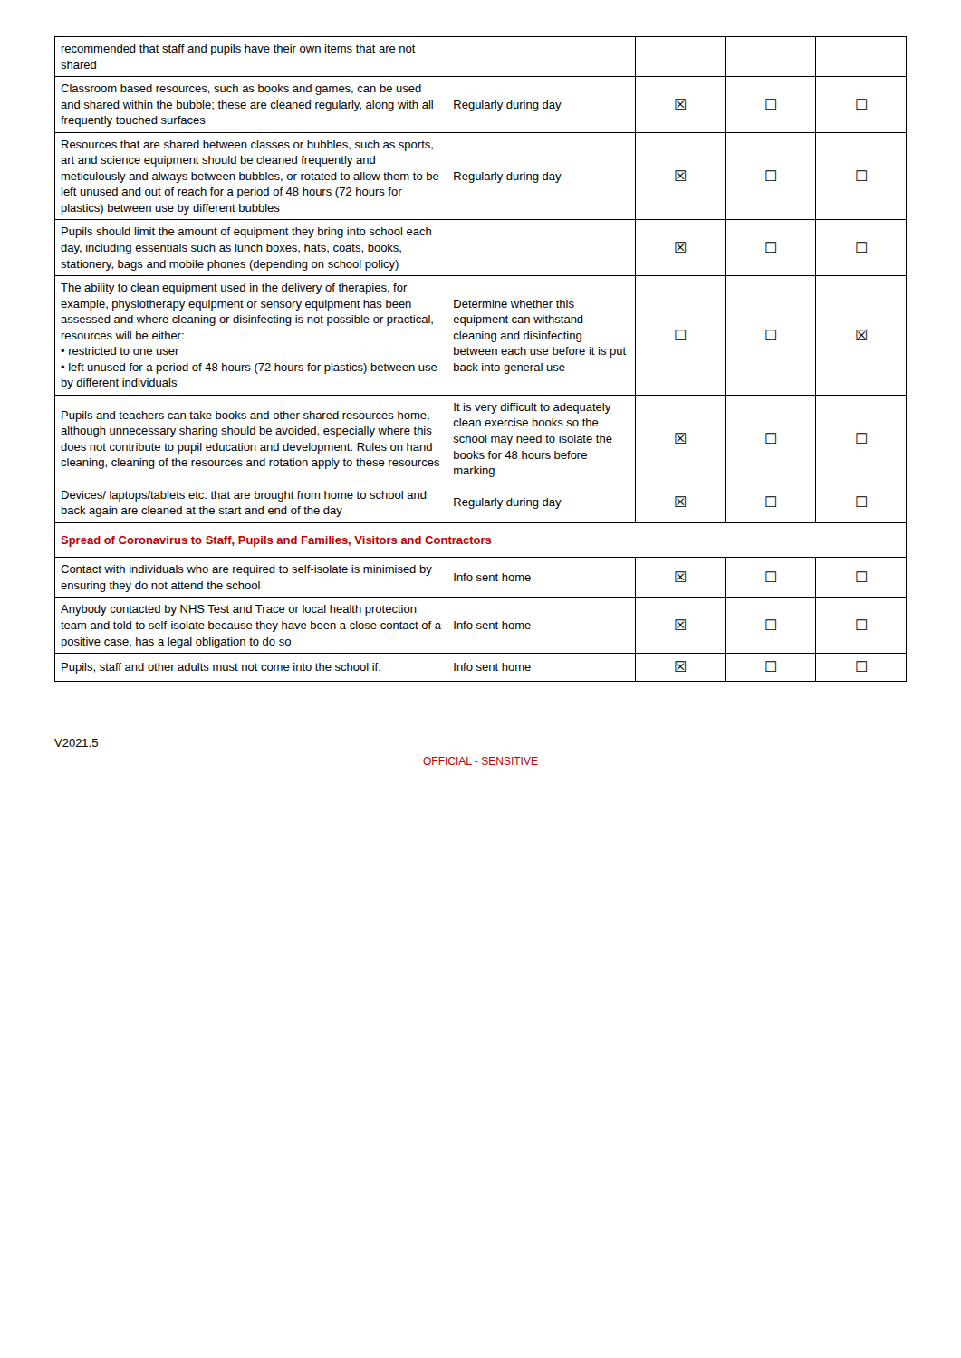| recommended that staff and pupils have their own items that are not shared | | | | |
| Classroom based resources, such as books and games, can be used and shared within the bubble; these are cleaned regularly, along with all frequently touched surfaces | Regularly during day | ☒ | ☐ | ☐ |
| Resources that are shared between classes or bubbles, such as sports, art and science equipment should be cleaned frequently and meticulously and always between bubbles, or rotated to allow them to be left unused and out of reach for a period of 48 hours (72 hours for plastics) between use by different bubbles | Regularly during day | ☒ | ☐ | ☐ |
| Pupils should limit the amount of equipment they bring into school each day, including essentials such as lunch boxes, hats, coats, books, stationery, bags and mobile phones (depending on school policy) | | ☒ | ☐ | ☐ |
| The ability to clean equipment used in the delivery of therapies, for example, physiotherapy equipment or sensory equipment has been assessed and where cleaning or disinfecting is not possible or practical, resources will be either: • restricted to one user • left unused for a period of 48 hours (72 hours for plastics) between use by different individuals | Determine whether this equipment can withstand cleaning and disinfecting between each use before it is put back into general use | ☐ | ☐ | ☒ |
| Pupils and teachers can take books and other shared resources home, although unnecessary sharing should be avoided, especially where this does not contribute to pupil education and development. Rules on hand cleaning, cleaning of the resources and rotation apply to these resources | It is very difficult to adequately clean exercise books so the school may need to isolate the books for 48 hours before marking | ☒ | ☐ | ☐ |
| Devices/ laptops/tablets etc. that are brought from home to school and back again are cleaned at the start and end of the day | Regularly during day | ☒ | ☐ | ☐ |
| Spread of Coronavirus to Staff, Pupils and Families, Visitors and Contractors |
| Contact with individuals who are required to self-isolate is minimised by ensuring they do not attend the school | Info sent home | ☒ | ☐ | ☐ |
| Anybody contacted by NHS Test and Trace or local health protection team and told to self-isolate because they have been a close contact of a positive case, has a legal obligation to do so | Info sent home | ☒ | ☐ | ☐ |
| Pupils, staff and other adults must not come into the school if: | Info sent home | ☒ | ☐ | ☐ |
V2021.5
OFFICIAL - SENSITIVE